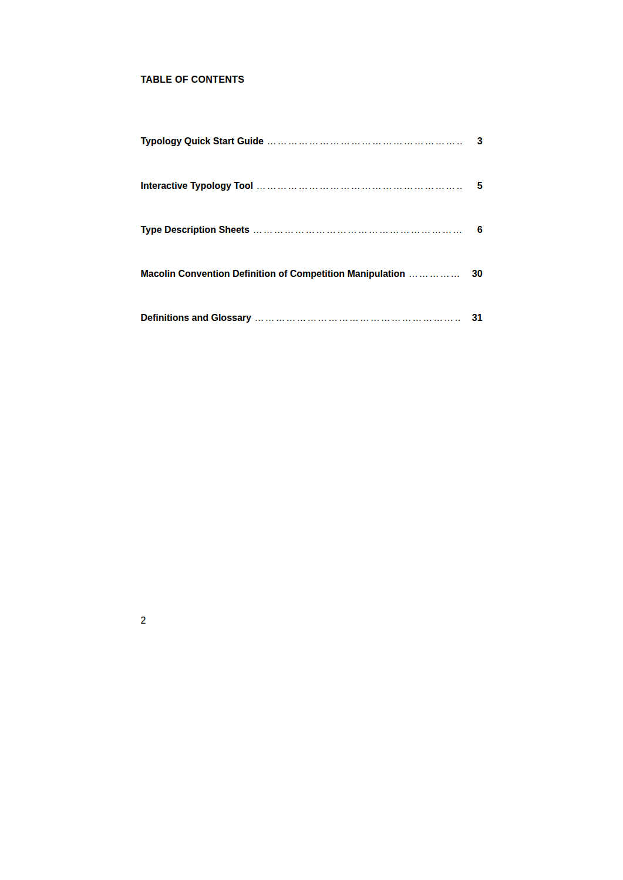TABLE OF CONTENTS
Typology Quick Start Guide …………………………………………………………… 3
Interactive Typology Tool ………………………………………………………………… 5
Type Description Sheets ………………………………………………………………….. 6
Macolin Convention Definition of Competition Manipulation ……………………… 30
Definitions and Glossary ………………………………………………………………… 31
2